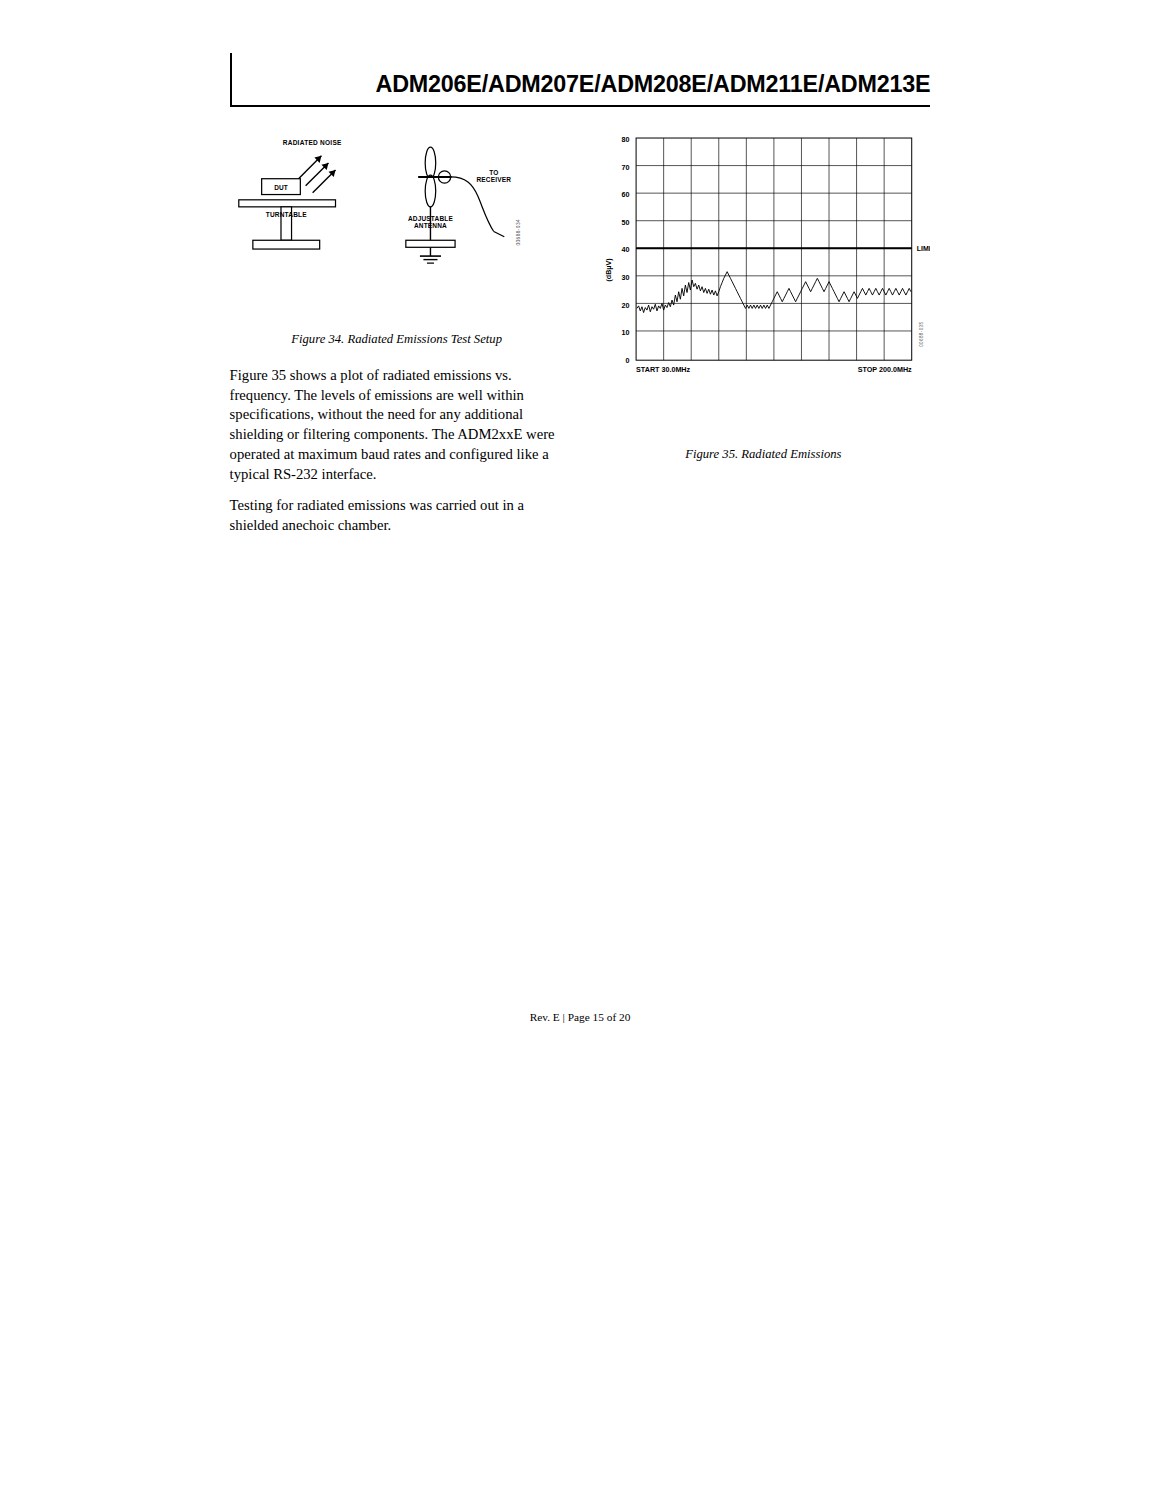ADM206E/ADM207E/ADM208E/ADM211E/ADM213E
RADIATED NOISE DUT TURNTABLE ADJUSTABLE ANTENNA TO RECEIVER 00688-034
Figure 34. Radiated Emissions Test Setup
Figure 35 shows a plot of radiated emissions vs. frequency. The levels of emissions are well within specifications, without the need for any additional shielding or filtering components. The ADM2xxE were operated at maximum baud rates and configured like a typical RS-232 interface.
Testing for radiated emissions was carried out in a shielded anechoic chamber.
80 70 60 50 40 30 20 10 0 (dBµV) LIMIT START 30.0MHz STOP 200.0MHz 00688-035
Figure 35. Radiated Emissions
Rev. E | Page 15 of 20